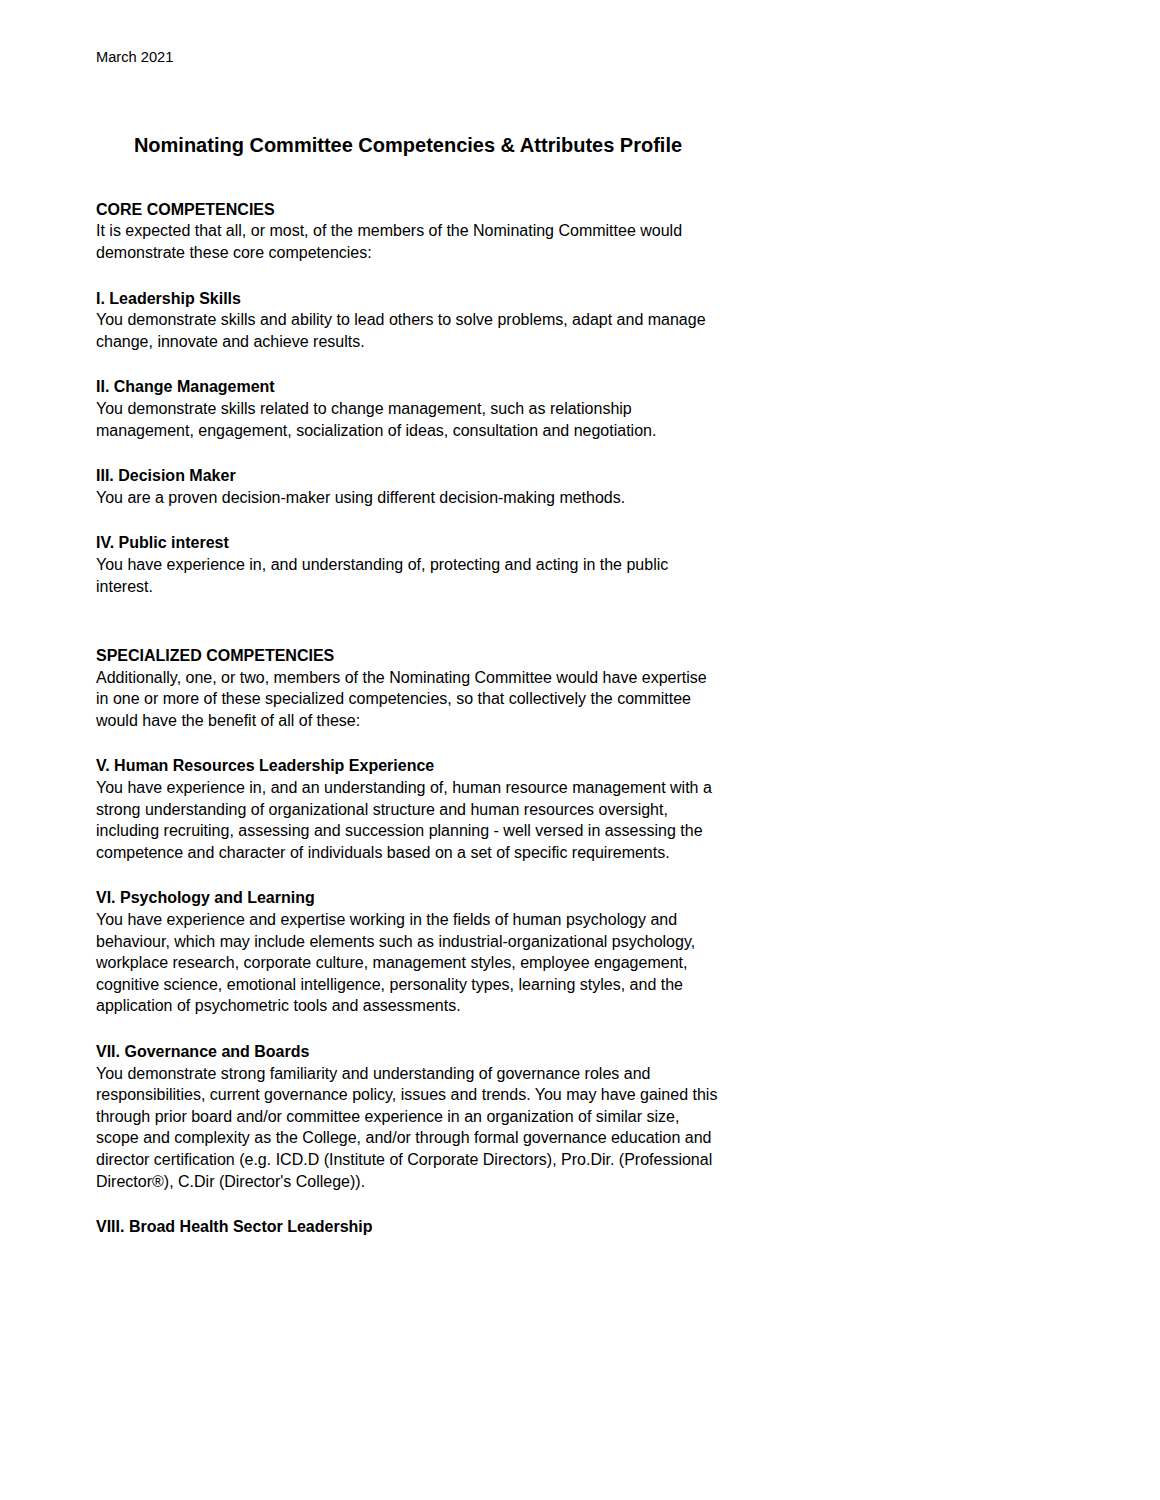March 2021
Nominating Committee Competencies & Attributes Profile
CORE COMPETENCIES
It is expected that all, or most, of the members of the Nominating Committee would demonstrate these core competencies:
I. Leadership Skills
You demonstrate skills and ability to lead others to solve problems, adapt and manage change, innovate and achieve results.
II. Change Management
You demonstrate skills related to change management, such as relationship management, engagement, socialization of ideas, consultation and negotiation.
III. Decision Maker
You are a proven decision-maker using different decision-making methods.
IV. Public interest
You have experience in, and understanding of, protecting and acting in the public interest.
SPECIALIZED COMPETENCIES
Additionally, one, or two, members of the Nominating Committee would have expertise in one or more of these specialized competencies, so that collectively the committee would have the benefit of all of these:
V. Human Resources Leadership Experience
You have experience in, and an understanding of, human resource management with a strong understanding of organizational structure and human resources oversight, including recruiting, assessing and succession planning - well versed in assessing the competence and character of individuals based on a set of specific requirements.
VI. Psychology and Learning
You have experience and expertise working in the fields of human psychology and behaviour, which may include elements such as industrial-organizational psychology, workplace research, corporate culture, management styles, employee engagement, cognitive science, emotional intelligence, personality types, learning styles, and the application of psychometric tools and assessments.
VII. Governance and Boards
You demonstrate strong familiarity and understanding of governance roles and responsibilities, current governance policy, issues and trends. You may have gained this through prior board and/or committee experience in an organization of similar size, scope and complexity as the College, and/or through formal governance education and director certification (e.g. ICD.D (Institute of Corporate Directors), Pro.Dir. (Professional Director®), C.Dir (Director's College)).
VIII. Broad Health Sector Leadership